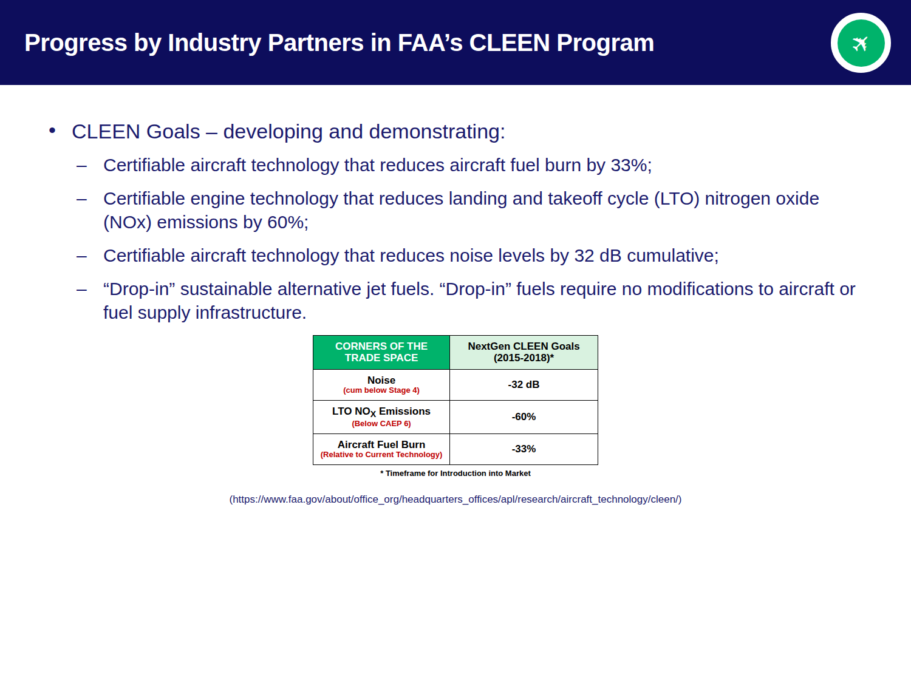Progress by Industry Partners in FAA’s CLEEN Program
CLEEN Goals – developing and demonstrating:
Certifiable aircraft technology that reduces aircraft fuel burn by 33%;
Certifiable engine technology that reduces landing and takeoff cycle (LTO) nitrogen oxide (NOx) emissions by 60%;
Certifiable aircraft technology that reduces noise levels by 32 dB cumulative;
“Drop-in” sustainable alternative jet fuels. “Drop-in” fuels require no modifications to aircraft or fuel supply infrastructure.
| CORNERS OF THE TRADE SPACE | NextGen CLEEN Goals (2015-2018)* |
| --- | --- |
| Noise (cum below Stage 4) | -32 dB |
| LTO NO X Emissions (Below CAEP 6) | -60% |
| Aircraft Fuel Burn (Relative to Current Technology) | -33% |
* Timeframe for Introduction into Market
(https://www.faa.gov/about/office_org/headquarters_offices/apl/research/aircraft_technology/cleen/)